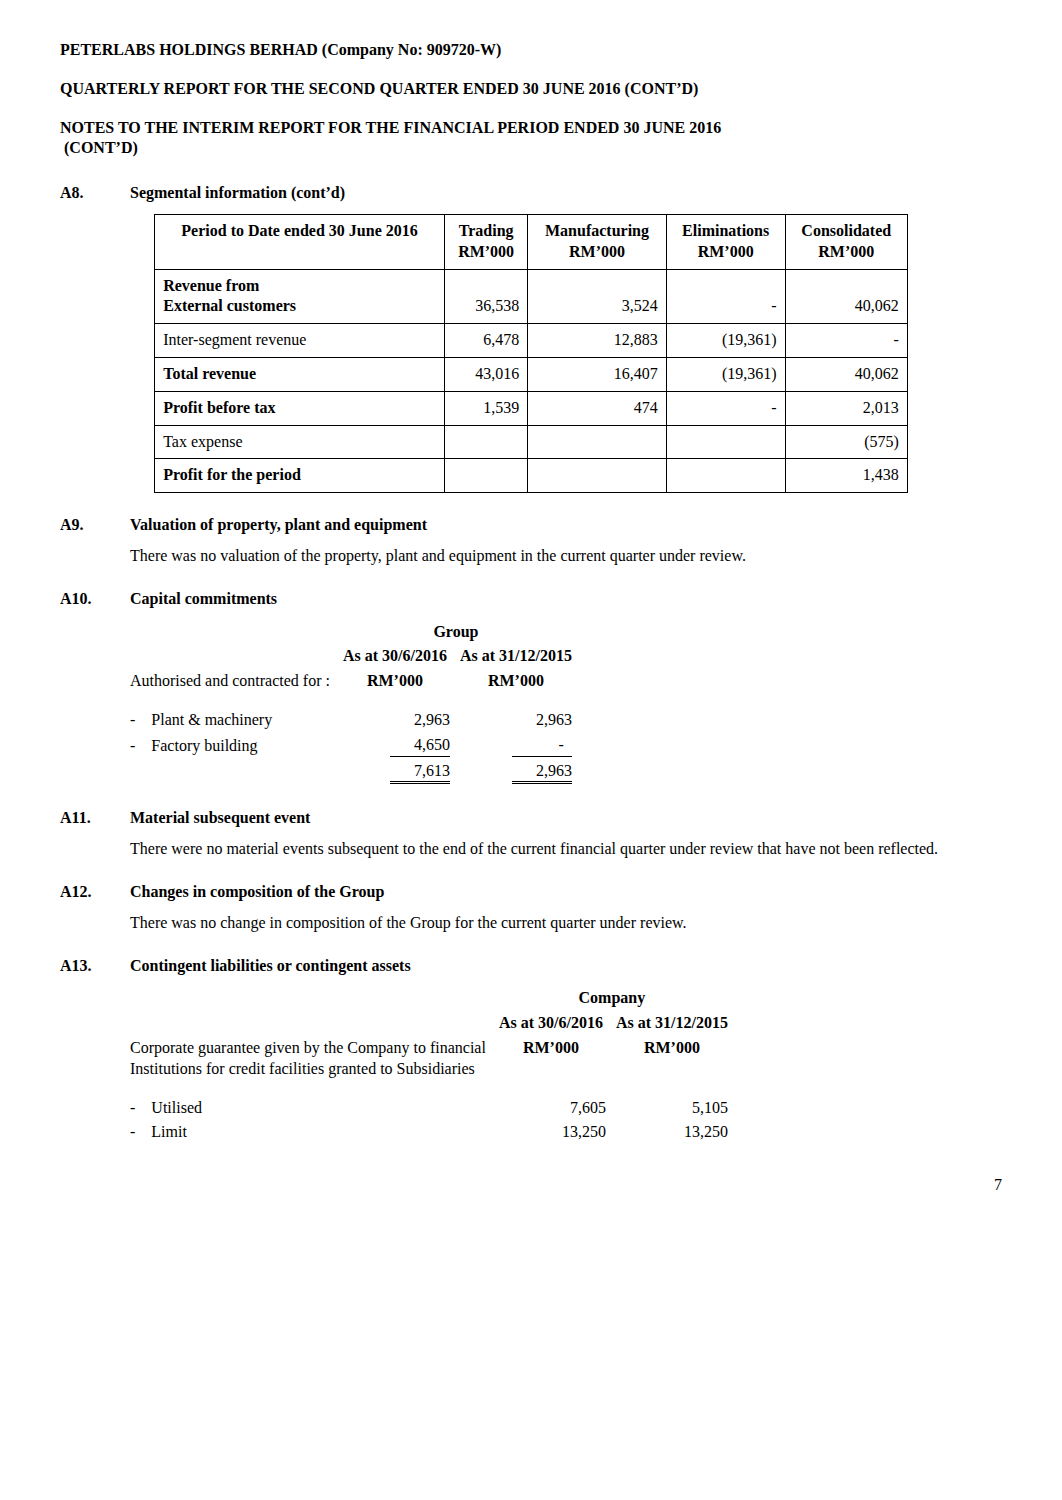PETERLABS HOLDINGS BERHAD (Company No: 909720-W)
QUARTERLY REPORT FOR THE SECOND QUARTER ENDED 30 JUNE 2016 (CONT’D)
NOTES TO THE INTERIM REPORT FOR THE FINANCIAL PERIOD ENDED 30 JUNE 2016
(CONT’D)
A8. Segmental information (cont’d)
| Period to Date ended 30 June 2016 | Trading RM’000 | Manufacturing RM’000 | Eliminations RM’000 | Consolidated RM’000 |
| --- | --- | --- | --- | --- |
| Revenue from External customers | 36,538 | 3,524 | - | 40,062 |
| Inter-segment revenue | 6,478 | 12,883 | (19,361) | - |
| Total revenue | 43,016 | 16,407 | (19,361) | 40,062 |
| Profit before tax | 1,539 | 474 | - | 2,013 |
| Tax expense | | | | (575) |
| Profit for the period | | | | 1,438 |
A9. Valuation of property, plant and equipment
There was no valuation of the property, plant and equipment in the current quarter under review.
A10. Capital commitments
| | Group |
| | As at 30/6/2016 | As at 31/12/2015 |
| Authorised and contracted for : | RM’000 | RM’000 |
| - Plant & machinery | 2,963 | 2,963 |
| - Factory building | 4,650 | - |
| | 7,613 | 2,963 |
A11. Material subsequent event
There were no material events subsequent to the end of the current financial quarter under review that have not been reflected.
A12. Changes in composition of the Group
There was no change in composition of the Group for the current quarter under review.
A13. Contingent liabilities or contingent assets
| | Company |
| | As at 30/6/2016 | As at 31/12/2015 |
| Corporate guarantee given by the Company to financial Institutions for credit facilities granted to Subsidiaries | RM’000 | RM’000 |
| - Utilised | 7,605 | 5,105 |
| - Limit | 13,250 | 13,250 |
7